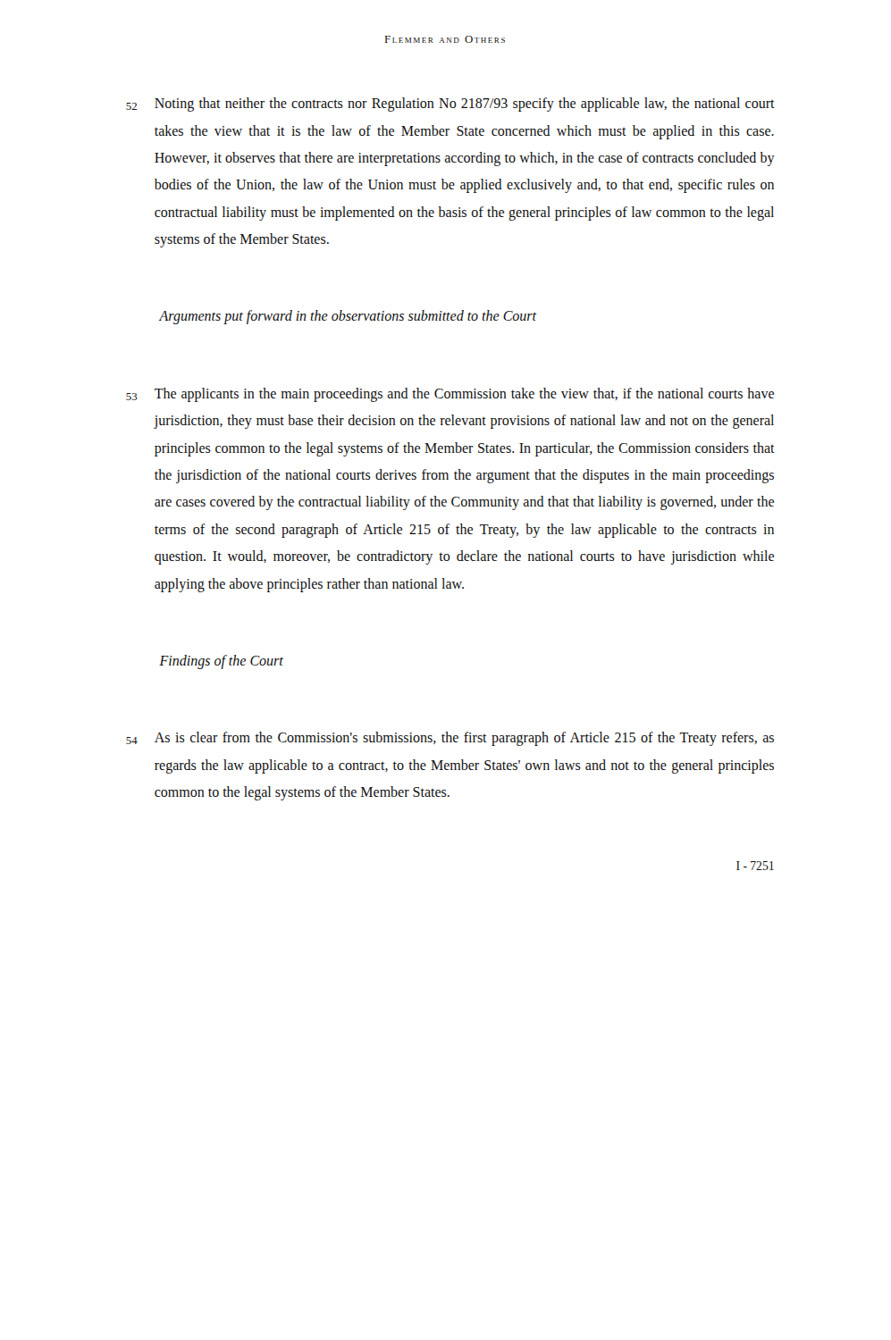Flemmer and Others
52
Noting that neither the contracts nor Regulation No 2187/93 specify the applicable law, the national court takes the view that it is the law of the Member State concerned which must be applied in this case. However, it observes that there are interpretations according to which, in the case of contracts concluded by bodies of the Union, the law of the Union must be applied exclusively and, to that end, specific rules on contractual liability must be implemented on the basis of the general principles of law common to the legal systems of the Member States.
Arguments put forward in the observations submitted to the Court
53
The applicants in the main proceedings and the Commission take the view that, if the national courts have jurisdiction, they must base their decision on the relevant provisions of national law and not on the general principles common to the legal systems of the Member States. In particular, the Commission considers that the jurisdiction of the national courts derives from the argument that the disputes in the main proceedings are cases covered by the contractual liability of the Community and that that liability is governed, under the terms of the second paragraph of Article 215 of the Treaty, by the law applicable to the contracts in question. It would, moreover, be contradictory to declare the national courts to have jurisdiction while applying the above principles rather than national law.
Findings of the Court
54
As is clear from the Commission's submissions, the first paragraph of Article 215 of the Treaty refers, as regards the law applicable to a contract, to the Member States' own laws and not to the general principles common to the legal systems of the Member States.
I - 7251